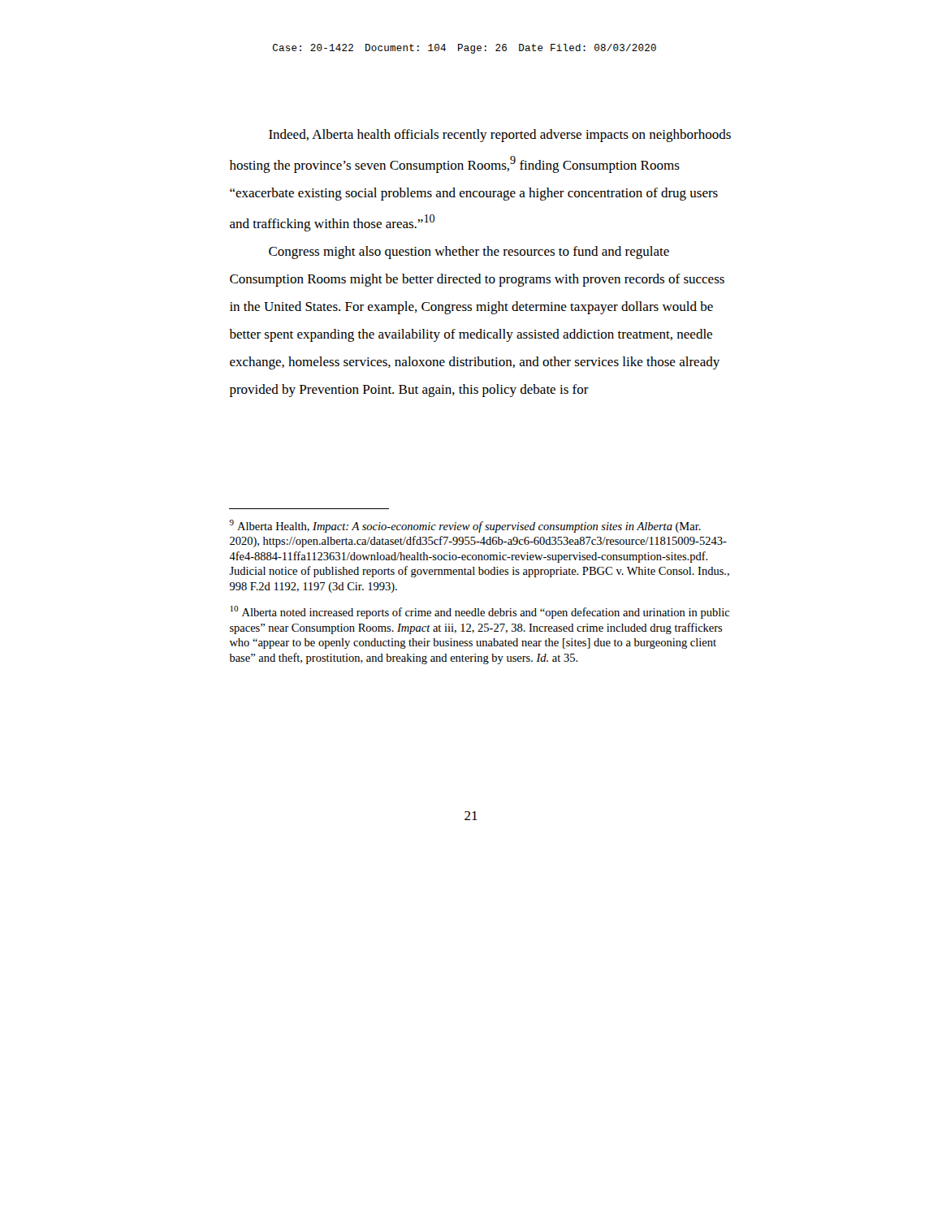Case: 20-1422 Document: 104 Page: 26 Date Filed: 08/03/2020
Indeed, Alberta health officials recently reported adverse impacts on neighborhoods hosting the province’s seven Consumption Rooms,9 finding Consumption Rooms “exacerbate existing social problems and encourage a higher concentration of drug users and trafficking within those areas.”10
Congress might also question whether the resources to fund and regulate Consumption Rooms might be better directed to programs with proven records of success in the United States. For example, Congress might determine taxpayer dollars would be better spent expanding the availability of medically assisted addiction treatment, needle exchange, homeless services, naloxone distribution, and other services like those already provided by Prevention Point. But again, this policy debate is for
9 Alberta Health, Impact: A socio-economic review of supervised consumption sites in Alberta (Mar. 2020), https://open.alberta.ca/dataset/dfd35cf7-9955-4d6b-a9c6-60d353ea87c3/resource/11815009-5243-4fe4-8884-11ffa1123631/download/health-socio-economic-review-supervised-consumption-sites.pdf. Judicial notice of published reports of governmental bodies is appropriate. PBGC v. White Consol. Indus., 998 F.2d 1192, 1197 (3d Cir. 1993).
10 Alberta noted increased reports of crime and needle debris and “open defecation and urination in public spaces” near Consumption Rooms. Impact at iii, 12, 25-27, 38. Increased crime included drug traffickers who “appear to be openly conducting their business unabated near the [sites] due to a burgeoning client base” and theft, prostitution, and breaking and entering by users. Id. at 35.
21